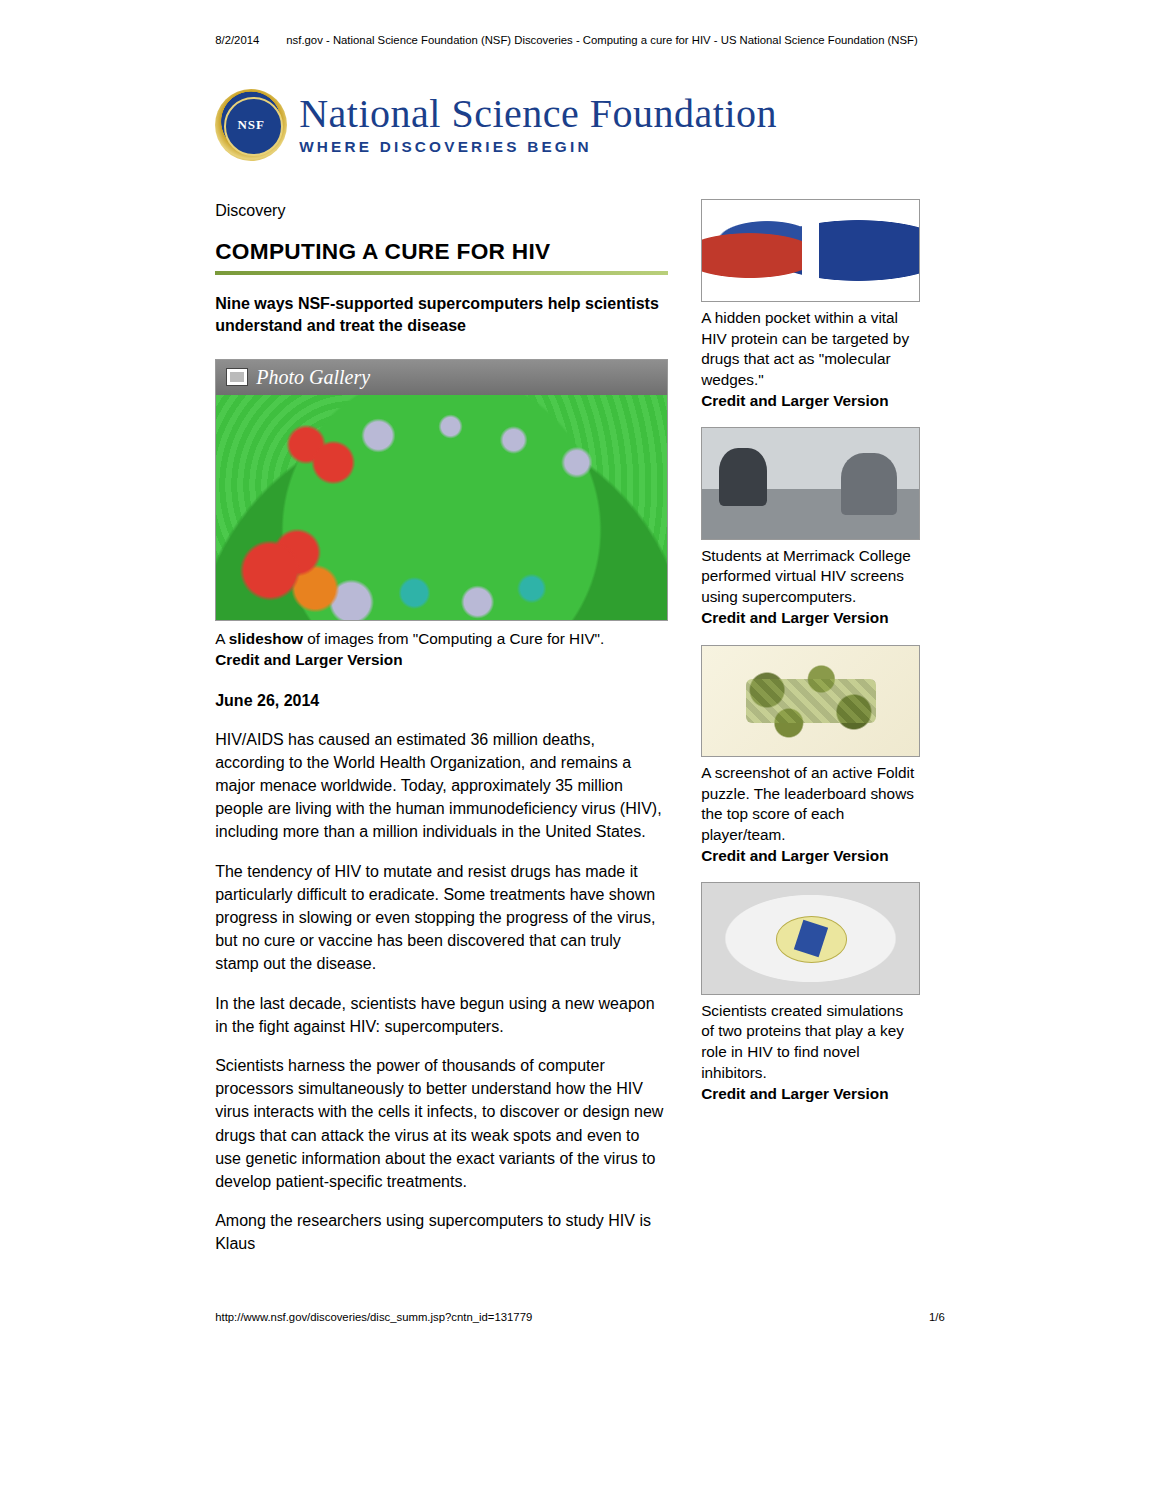8/2/2014
nsf.gov - National Science Foundation (NSF) Discoveries - Computing a cure for HIV - US National Science Foundation (NSF)
NSF
National Science Foundation
WHERE DISCOVERIES BEGIN
Discovery
COMPUTING A CURE FOR HIV
Nine ways NSF-supported supercomputers help scientists understand and treat the disease
Photo Gallery
A slideshow of images from "Computing a Cure for HIV".
Credit and Larger Version
June 26, 2014
HIV/AIDS has caused an estimated 36 million deaths, according to the World Health Organization, and remains a major menace worldwide. Today, approximately 35 million people are living with the human immunodeficiency virus (HIV), including more than a million individuals in the United States.
The tendency of HIV to mutate and resist drugs has made it particularly difficult to eradicate. Some treatments have shown progress in slowing or even stopping the progress of the virus, but no cure or vaccine has been discovered that can truly stamp out the disease.
In the last decade, scientists have begun using a new weapon in the fight against HIV: supercomputers.
Scientists harness the power of thousands of computer processors simultaneously to better understand how the HIV virus interacts with the cells it infects, to discover or design new drugs that can attack the virus at its weak spots and even to use genetic information about the exact variants of the virus to develop patient-specific treatments.
Among the researchers using supercomputers to study HIV is Klaus
A hidden pocket within a vital HIV protein can be targeted by drugs that act as "molecular wedges."
Credit and Larger Version
Students at Merrimack College performed virtual HIV screens using supercomputers.
Credit and Larger Version
A screenshot of an active Foldit puzzle. The leaderboard shows the top score of each player/team.
Credit and Larger Version
Scientists created simulations of two proteins that play a key role in HIV to find novel inhibitors.
Credit and Larger Version
http://www.nsf.gov/discoveries/disc_summ.jsp?cntn_id=131779
1/6